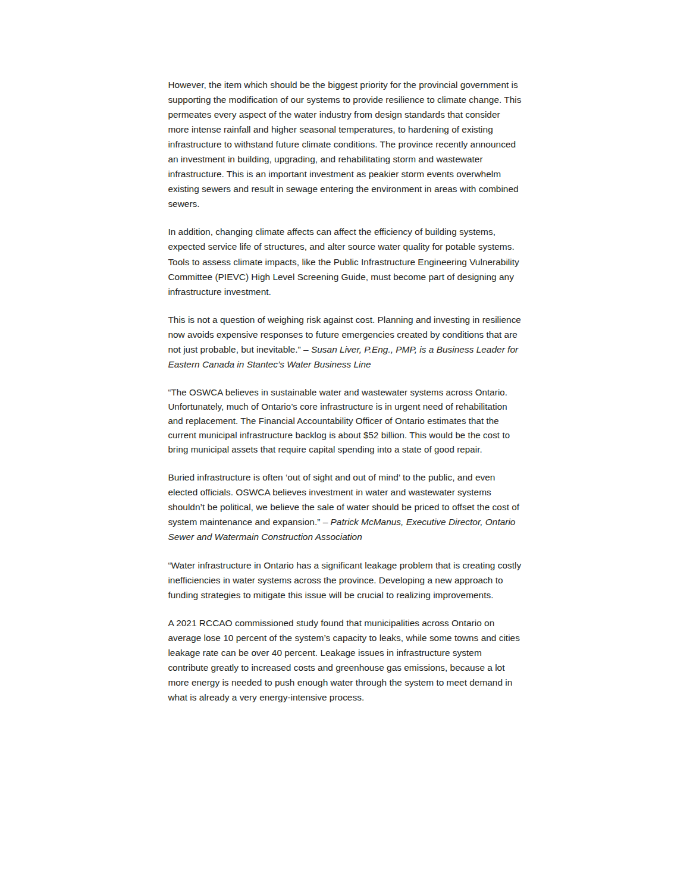However, the item which should be the biggest priority for the provincial government is supporting the modification of our systems to provide resilience to climate change. This permeates every aspect of the water industry from design standards that consider more intense rainfall and higher seasonal temperatures, to hardening of existing infrastructure to withstand future climate conditions. The province recently announced an investment in building, upgrading, and rehabilitating storm and wastewater infrastructure. This is an important investment as peakier storm events overwhelm existing sewers and result in sewage entering the environment in areas with combined sewers.
In addition, changing climate affects can affect the efficiency of building systems, expected service life of structures, and alter source water quality for potable systems. Tools to assess climate impacts, like the Public Infrastructure Engineering Vulnerability Committee (PIEVC) High Level Screening Guide, must become part of designing any infrastructure investment.
This is not a question of weighing risk against cost. Planning and investing in resilience now avoids expensive responses to future emergencies created by conditions that are not just probable, but inevitable.” – Susan Liver, P.Eng., PMP, is a Business Leader for Eastern Canada in Stantec’s Water Business Line
“The OSWCA believes in sustainable water and wastewater systems across Ontario. Unfortunately, much of Ontario’s core infrastructure is in urgent need of rehabilitation and replacement. The Financial Accountability Officer of Ontario estimates that the current municipal infrastructure backlog is about $52 billion. This would be the cost to bring municipal assets that require capital spending into a state of good repair.
Buried infrastructure is often ‘out of sight and out of mind’ to the public, and even elected officials. OSWCA believes investment in water and wastewater systems shouldn’t be political, we believe the sale of water should be priced to offset the cost of system maintenance and expansion.” – Patrick McManus, Executive Director, Ontario Sewer and Watermain Construction Association
“Water infrastructure in Ontario has a significant leakage problem that is creating costly inefficiencies in water systems across the province. Developing a new approach to funding strategies to mitigate this issue will be crucial to realizing improvements.
A 2021 RCCAO commissioned study found that municipalities across Ontario on average lose 10 percent of the system’s capacity to leaks, while some towns and cities leakage rate can be over 40 percent. Leakage issues in infrastructure system contribute greatly to increased costs and greenhouse gas emissions, because a lot more energy is needed to push enough water through the system to meet demand in what is already a very energy-intensive process.